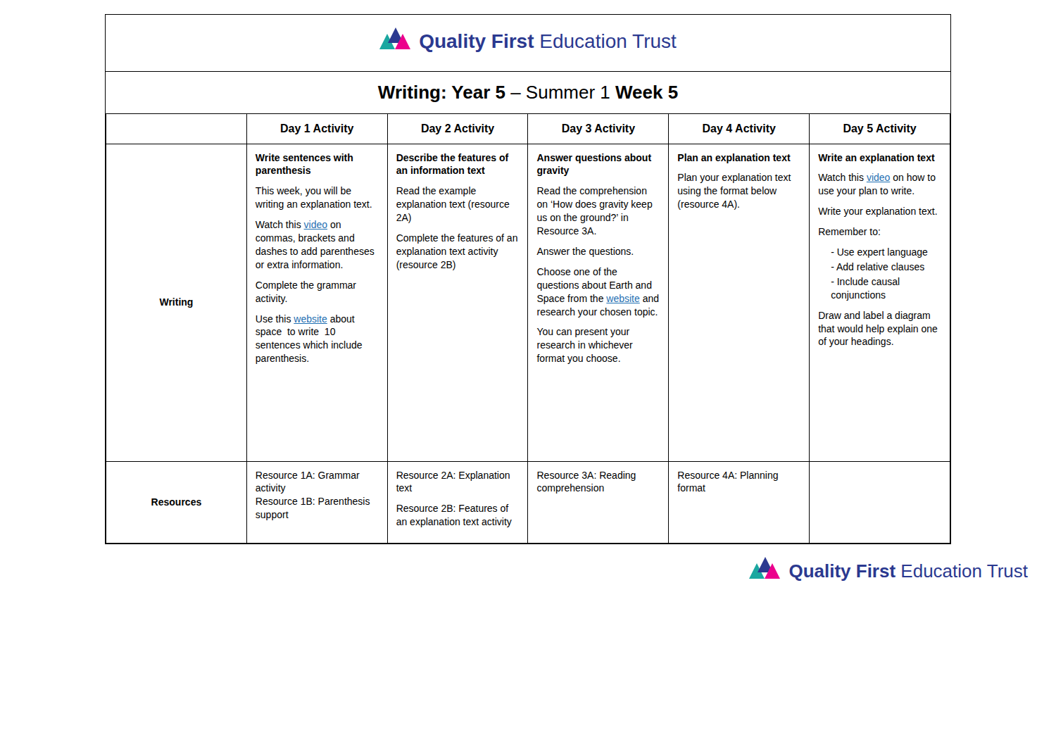Quality First Education Trust
Writing: Year 5 – Summer 1 Week 5
| | Day 1 Activity | Day 2 Activity | Day 3 Activity | Day 4 Activity | Day 5 Activity |
| --- | --- | --- | --- | --- | --- |
| Writing | Write sentences with parenthesis This week, you will be writing an explanation text. Watch this video on commas, brackets and dashes to add parentheses or extra information. Complete the grammar activity. Use this website about space to write 10 sentences which include parenthesis. | Describe the features of an information text Read the example explanation text (resource 2A) Complete the features of an explanation text activity (resource 2B) | Answer questions about gravity Read the comprehension on ‘How does gravity keep us on the ground?’ in Resource 3A. Answer the questions. Choose one of the questions about Earth and Space from the website and research your chosen topic. You can present your research in whichever format you choose. | Plan an explanation text Plan your explanation text using the format below (resource 4A). | Write an explanation text Watch this video on how to use your plan to write. Write your explanation text. Remember to: Use expert language Add relative clauses Include causal conjunctions Draw and label a diagram that would help explain one of your headings. |
| Resources | Resource 1A: Grammar activity Resource 1B: Parenthesis support | Resource 2A: Explanation text Resource 2B: Features of an explanation text activity | Resource 3A: Reading comprehension | Resource 4A: Planning format | |
Quality First Education Trust